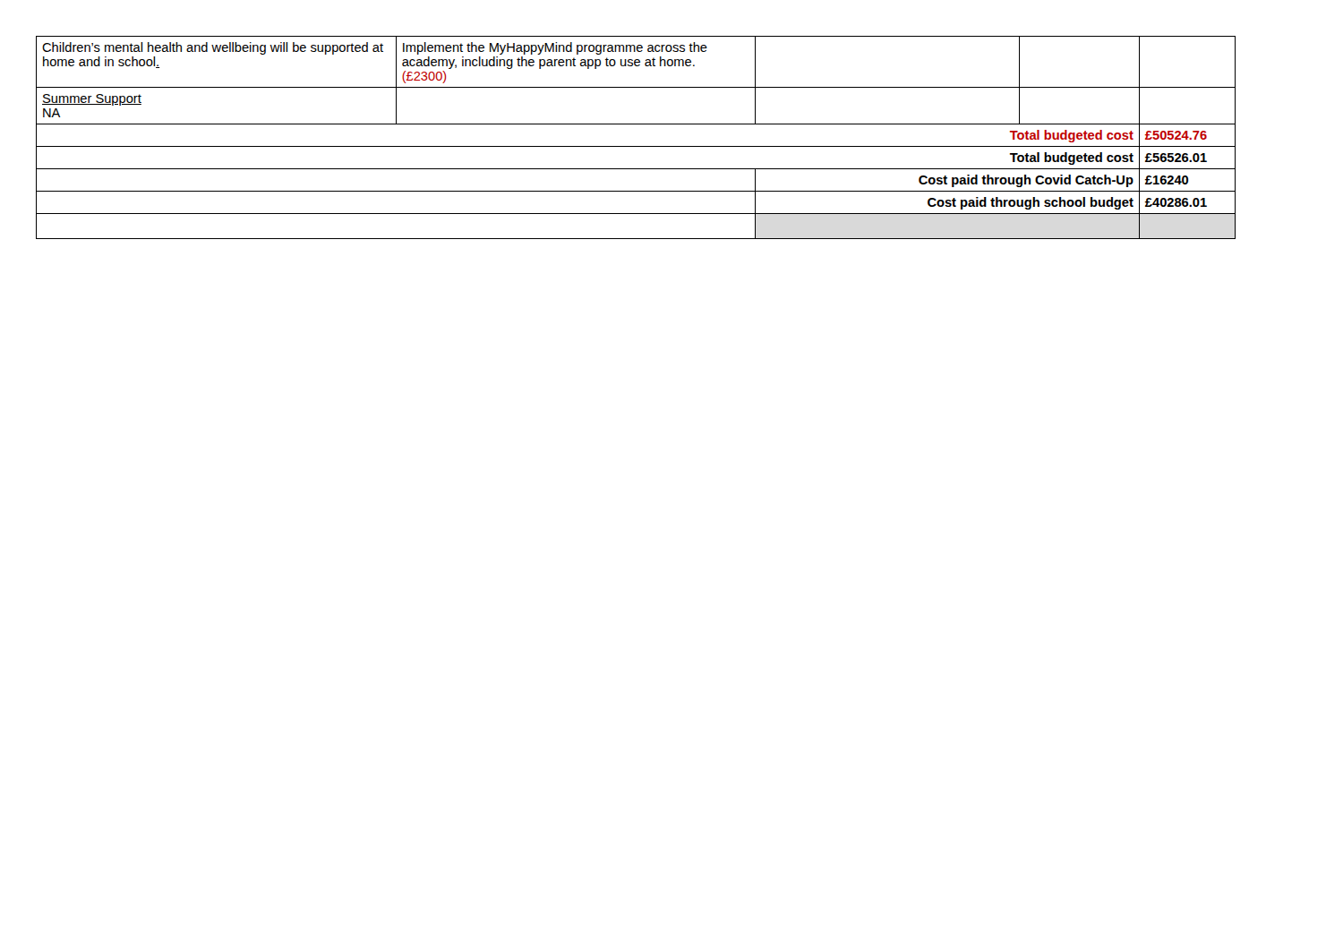| Children’s mental health and wellbeing will be supported at home and in school . | Implement the MyHappyMind programme across the academy, including the parent app to use at home. (£2300) | | | |
| Summer Support NA | | | | |
| Total budgeted cost | £50524.76 |
| Total budgeted cost | £56526.01 |
| | Cost paid through Covid Catch-Up | £16240 |
| | Cost paid through school budget | £40286.01 |